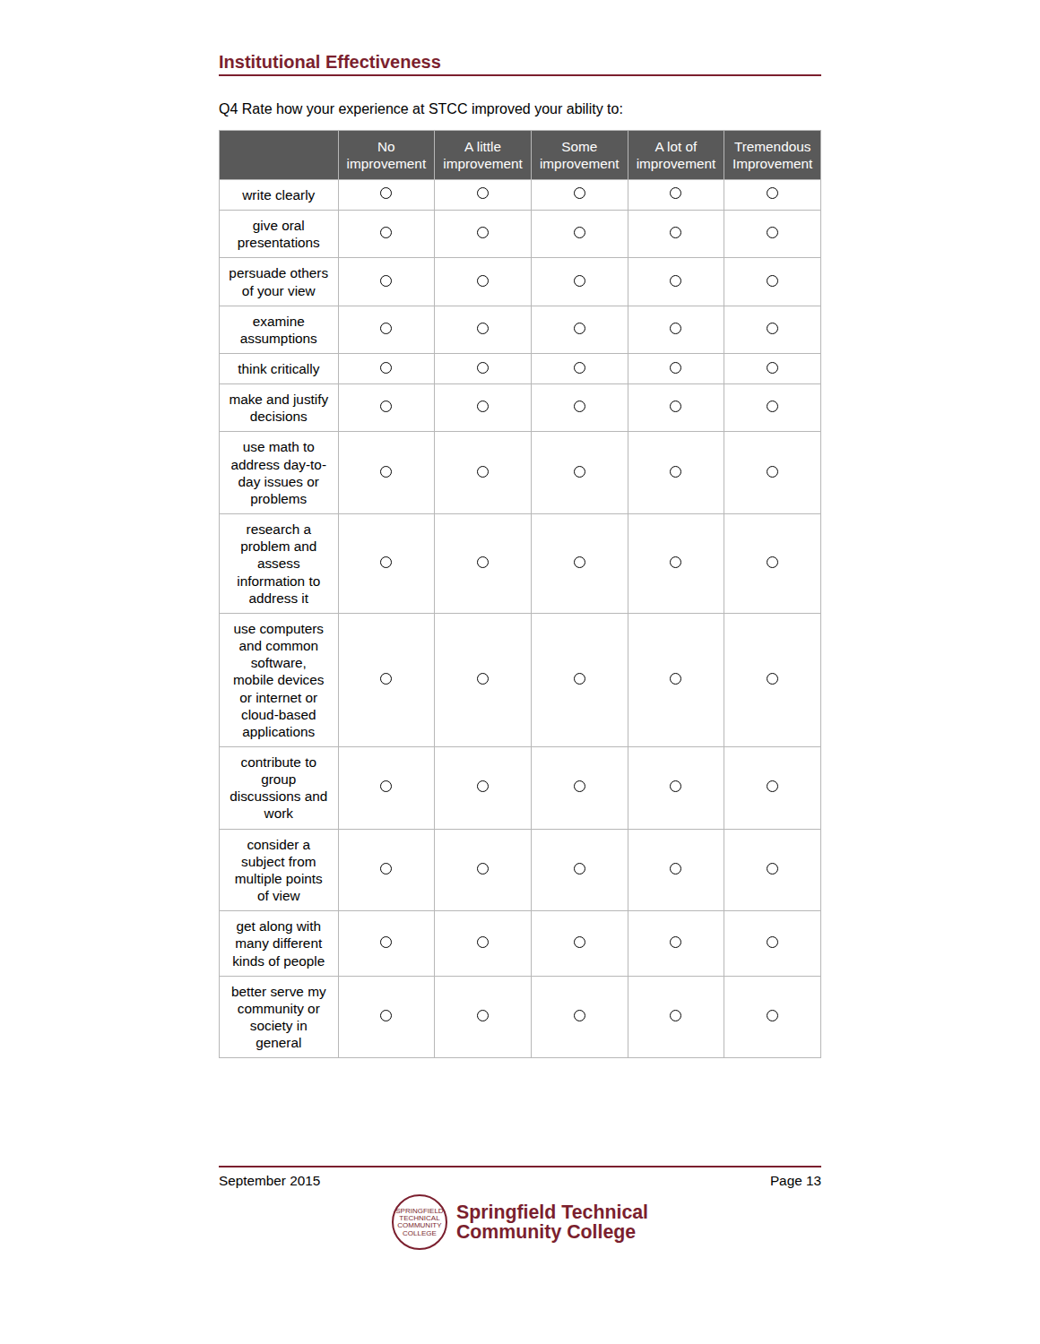Institutional Effectiveness
Q4 Rate how your experience at STCC improved your ability to:
| | No improvement | A little improvement | Some improvement | A lot of improvement | Tremendous Improvement |
| --- | --- | --- | --- | --- | --- |
| write clearly | | | | | |
| give oral presentations | | | | | |
| persuade others of your view | | | | | |
| examine assumptions | | | | | |
| think critically | | | | | |
| make and justify decisions | | | | | |
| use math to address day-to-day issues or problems | | | | | |
| research a problem and assess information to address it | | | | | |
| use computers and common software, mobile devices or internet or cloud-based applications | | | | | |
| contribute to group discussions and work | | | | | |
| consider a subject from multiple points of view | | | | | |
| get along with many different kinds of people | | | | | |
| better serve my community or society in general | | | | | |
September 2015 Page 13
SPRINGFIELD TECHNICAL COMMUNITY COLLEGE
Springfield Technical
Community College